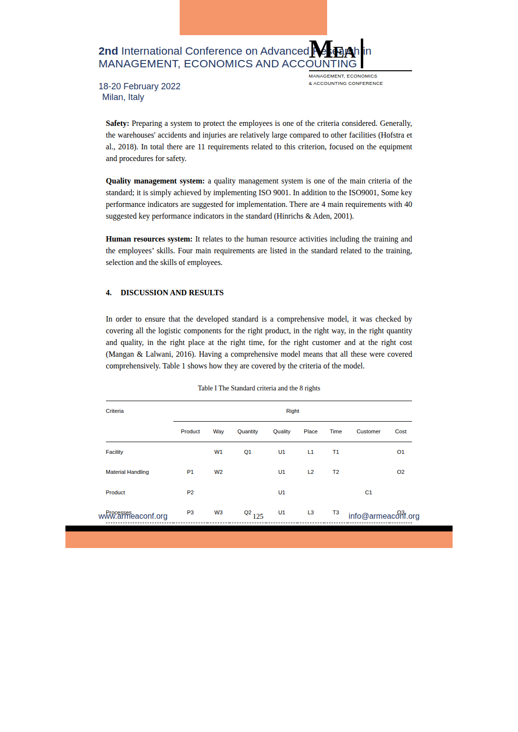2nd International Conference on Advanced Research in
MANAGEMENT, ECONOMICS AND ACCOUNTING
18-20 February 2022 Milan, Italy
MEA
MANAGEMENT, ECONOMICS & ACCOUNTING CONFERENCE
Safety: Preparing a system to protect the employees is one of the criteria considered. Generally, the warehouses' accidents and injuries are relatively large compared to other facilities (Hofstra et al., 2018). In total there are 11 requirements related to this criterion, focused on the equipment and procedures for safety.
Quality management system: a quality management system is one of the main criteria of the standard; it is simply achieved by implementing ISO 9001. In addition to the ISO9001, Some key performance indicators are suggested for implementation. There are 4 main requirements with 40 suggested key performance indicators in the standard (Hinrichs & Aden, 2001).
Human resources system: It relates to the human resource activities including the training and the employees’ skills. Four main requirements are listed in the standard related to the training, selection and the skills of employees.
4. DISCUSSION AND RESULTS
In order to ensure that the developed standard is a comprehensive model, it was checked by covering all the logistic components for the right product, in the right way, in the right quantity and quality, in the right place at the right time, for the right customer and at the right cost (Mangan & Lalwani, 2016). Having a comprehensive model means that all these were covered comprehensively. Table 1 shows how they are covered by the criteria of the model.
Table I The Standard criteria and the 8 rights
| Criteria | Right |
| | Product | Way | Quantity | Quality | Place | Time | Customer | Cost |
| Facility | | W1 | Q1 | U1 | L1 | T1 | | O1 |
| Material Handling | P1 | W2 | | U1 | L2 | T2 | | O2 |
| Product | P2 | | | U1 | | | C1 | |
| Processes | P3 | W3 | Q2 | U1 | L3 | T3 | | O3 |
www.armeaconf.org 125 info@armeaconf.org